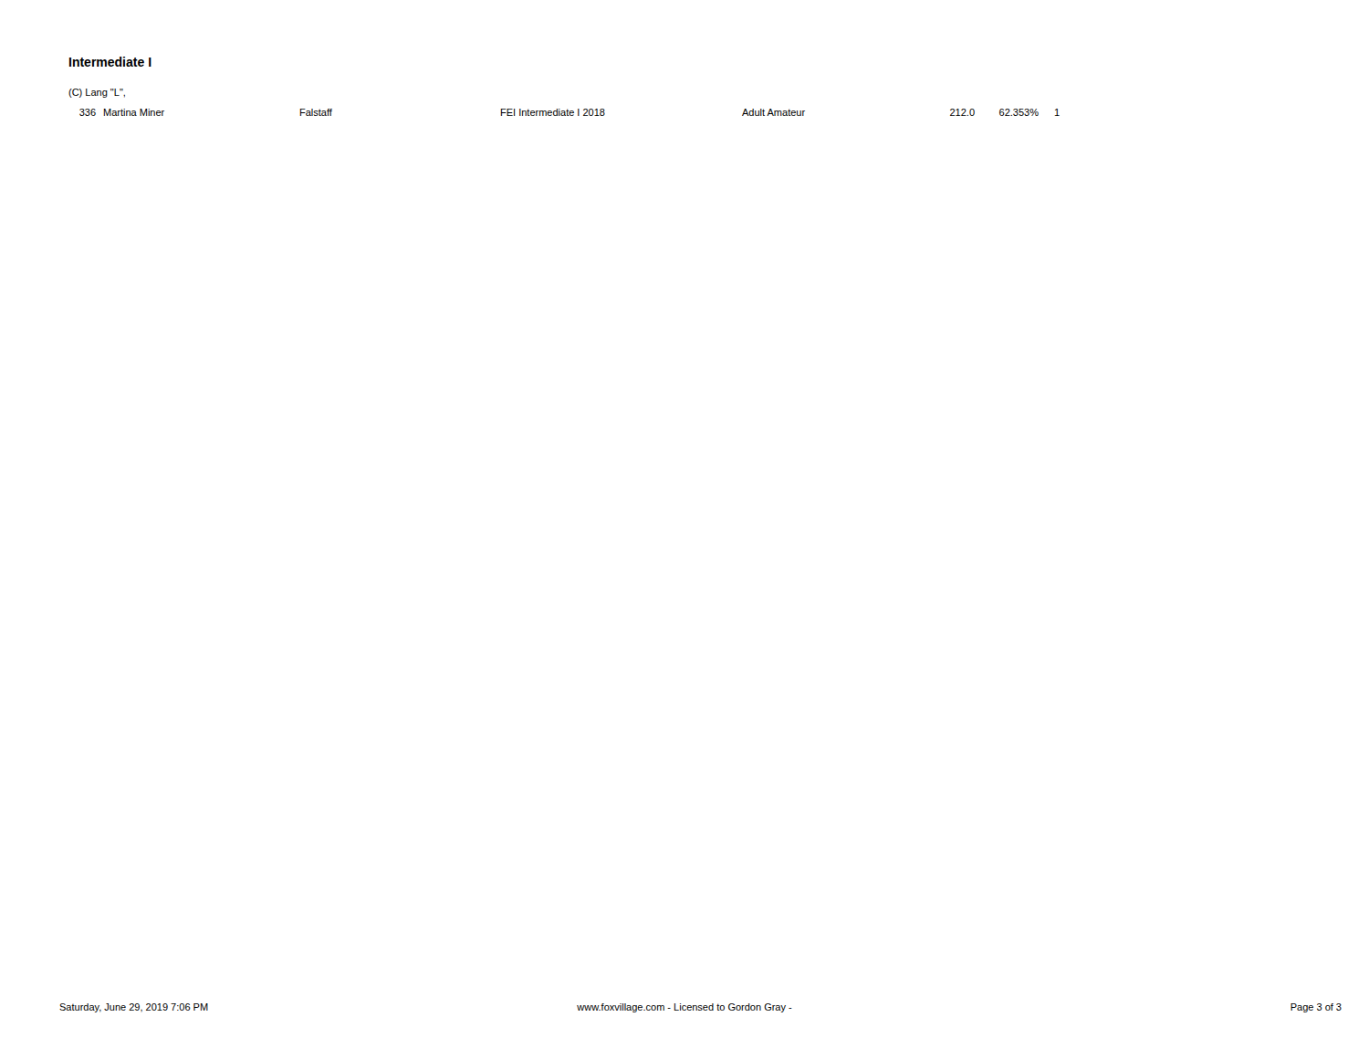Intermediate I
(C) Lang "L",
336 Martina Miner Falstaff FEI Intermediate I 2018 Adult Amateur 212.062.353% 1
Saturday, June 29, 2019 7:06 PM www.foxvillage.com - Licensed to Gordon Gray - Page 3 of 3